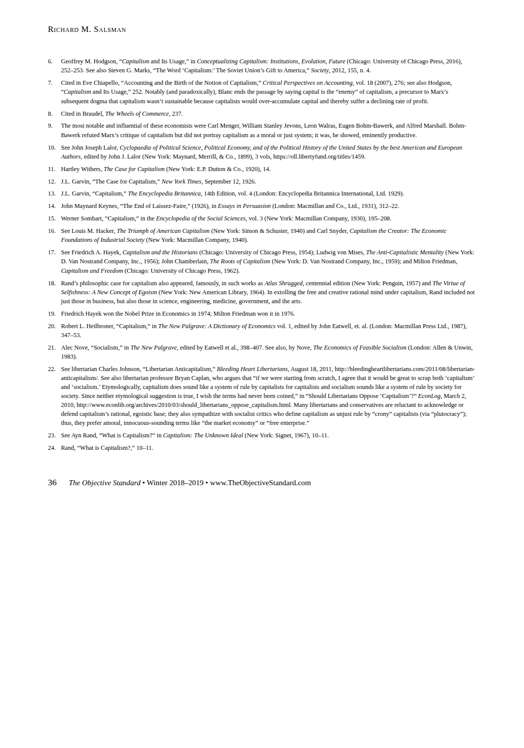Richard M. Salsman
Geoffrey M. Hodgson, “Capitalism and Its Usage,” in Conceptualizing Capitalism: Institutions, Evolution, Future (Chicago: University of Chicago Press, 2016), 252–253. See also Steven G. Marks, “The Word ‘Capitalism:’ The Soviet Union’s Gift to America,” Society, 2012, 155, n. 4.
Cited in Eve Chiapello, “Accounting and the Birth of the Notion of Capitalism,” Critical Perspectives on Accounting, vol. 18 (2007), 276; see also Hodgson, “Capitalism and Its Usage,” 252. Notably (and paradoxically), Blanc ends the passage by saying capital is the “enemy” of capitalism, a precursor to Marx’s subsequent dogma that capitalism wasn’t sustainable because capitalists would over-accumulate capital and thereby suffer a declining rate of profit.
Cited in Braudel, The Wheels of Commerce, 237.
The most notable and influential of these economists were Carl Menger, William Stanley Jevons, Leon Walras, Eugen Bohm-Bawerk, and Alfred Marshall. Bohm-Bawerk refuted Marx’s critique of capitalism but did not portray capitalism as a moral or just system; it was, he showed, eminently productive.
See John Joseph Lalor, Cyclopaedia of Political Science, Political Economy, and of the Political History of the United States by the best American and European Authors, edited by John J. Lalor (New York: Maynard, Merrill, & Co., 1899), 3 vols, https://oll.libertyfund.org/titles/1459.
Hartley Withers, The Case for Capitalism (New York: E.P. Dutton & Co., 1920), 14.
J.L. Garvin, “The Case for Capitalism,” New York Times, September 12, 1926.
J.L. Garvin, “Capitalism,” The Encyclopedia Britannica, 14th Edition, vol. 4 (London: Encyclopedia Britannica International, Ltd. 1929).
John Maynard Keynes, “The End of Laissez-Faire,” (1926), in Essays in Persuasion (London: Macmillan and Co., Ltd., 1931), 312–22.
Werner Sombart, “Capitalism,” in the Encyclopedia of the Social Sciences, vol. 3 (New York: Macmillan Company, 1930), 195–208.
See Louis M. Hacker, The Triumph of American Capitalism (New York: Simon & Schuster, 1940) and Carl Snyder, Capitalism the Creator: The Economic Foundations of Industrial Society (New York: Macmillan Company, 1940).
See Friedrich A. Hayek, Capitalism and the Historians (Chicago: University of Chicago Press, 1954); Ludwig von Mises, The Anti-Capitalistic Mentality (New York: D. Van Nostrand Company, Inc., 1956); John Chamberlain, The Roots of Capitalism (New York: D. Van Nostrand Company, Inc., 1959); and Milton Friedman, Capitalism and Freedom (Chicago: University of Chicago Press, 1962).
Rand’s philosophic case for capitalism also appeared, famously, in such works as Atlas Shrugged, centennial edition (New York: Penguin, 1957) and The Virtue of Selfishness: A New Concept of Egoism (New York: New American Library, 1964). In extolling the free and creative rational mind under capitalism, Rand included not just those in business, but also those in science, engineering, medicine, government, and the arts.
Friedrich Hayek won the Nobel Prize in Economics in 1974; Milton Friedman won it in 1976.
Robert L. Heilbroner, “Capitalism,” in The New Palgrave: A Dictionary of Economics vol. 1, edited by John Eatwell, et. al. (London: Macmillan Press Ltd., 1987), 347–53.
Alec Nove, “Socialism,” in The New Palgrave, edited by Eatwell et al., 398–407. See also, by Nove, The Economics of Feasible Socialism (London: Allen & Unwin, 1983).
See libertarian Charles Johnson, “Libertarian Anticapitalism,” Bleeding Heart Libertarians, August 18, 2011, http://bleedingheartlibertarians.com/2011/08/libertarian-anticapitalism/. See also libertarian professor Bryan Caplan, who argues that “if we were starting from scratch, I agree that it would be great to scrap both ‘capitalism’ and ‘socialism.’ Etymologically, capitalism does sound like a system of rule by capitalists for capitalists and socialism sounds like a system of rule by society for society. Since neither etymological suggestion is true, I wish the terms had never been coined,” in “Should Libertarians Oppose ‘Capitalism’?” EconLog, March 2, 2010, http://www.econlib.org/archives/2010/03/should_libertarians_oppose_capitalism.html. Many libertarians and conservatives are reluctant to acknowledge or defend capitalism’s rational, egoistic base; they also sympathize with socialist critics who define capitalism as unjust rule by “crony” capitalists (via “plutocracy”); thus, they prefer amoral, innocuous-sounding terms like “the market economy” or “free enterprise.”
See Ayn Rand, “What is Capitalism?” in Capitalism: The Unknown Ideal (New York: Signet, 1967), 10–11.
Rand, “What is Capitalism?,” 10–11.
36 The Objective Standard • Winter 2018–2019 • www.TheObjectiveStandard.com